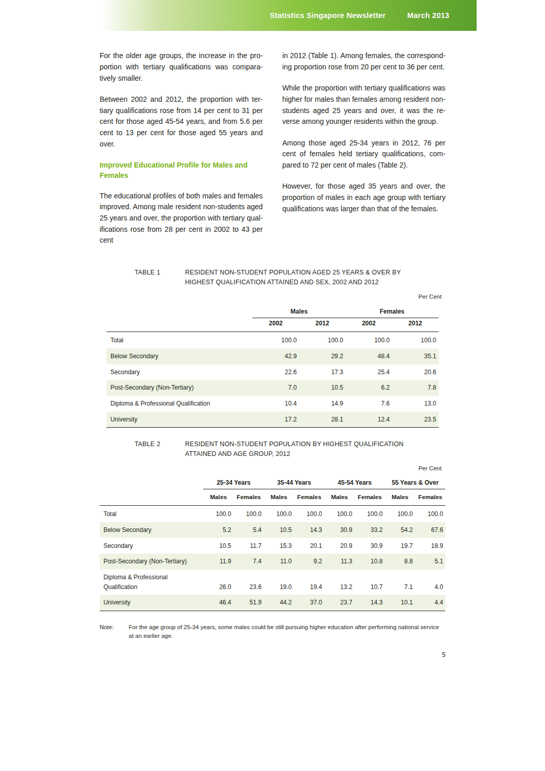Statistics Singapore Newsletter March 2013
For the older age groups, the increase in the proportion with tertiary qualifications was comparatively smaller.
Between 2002 and 2012, the proportion with tertiary qualifications rose from 14 per cent to 31 per cent for those aged 45-54 years, and from 5.6 per cent to 13 per cent for those aged 55 years and over.
Improved Educational Profile for Males and Females
The educational profiles of both males and females improved. Among male resident non-students aged 25 years and over, the proportion with tertiary qualifications rose from 28 per cent in 2002 to 43 per cent
in 2012 (Table 1). Among females, the corresponding proportion rose from 20 per cent to 36 per cent.
While the proportion with tertiary qualifications was higher for males than females among resident non-students aged 25 years and over, it was the reverse among younger residents within the group.
Among those aged 25-34 years in 2012, 76 per cent of females held tertiary qualifications, compared to 72 per cent of males (Table 2).
However, for those aged 35 years and over, the proportion of males in each age group with tertiary qualifications was larger than that of the females.
TABLE 1 RESIDENT NON-STUDENT POPULATION AGED 25 YEARS & OVER BY HIGHEST QUALIFICATION ATTAINED AND SEX, 2002 AND 2012
Per Cent
| | Males | Females |
| --- | --- | --- |
| | 2002 | 2012 | 2002 | 2012 |
| Total | 100.0 | 100.0 | 100.0 | 100.0 |
| Below Secondary | 42.9 | 29.2 | 48.4 | 35.1 |
| Secondary | 22.6 | 17.3 | 25.4 | 20.6 |
| Post-Secondary (Non-Tertiary) | 7.0 | 10.5 | 6.2 | 7.8 |
| Diploma & Professional Qualification | 10.4 | 14.9 | 7.6 | 13.0 |
| University | 17.2 | 28.1 | 12.4 | 23.5 |
TABLE 2 RESIDENT NON-STUDENT POPULATION BY HIGHEST QUALIFICATION ATTAINED AND AGE GROUP, 2012
Per Cent
| | 25-34 Years | 35-44 Years | 45-54 Years | 55 Years & Over |
| --- | --- | --- | --- | --- |
| | Males | Females | Males | Females | Males | Females | Males | Females |
| Total | 100.0 | 100.0 | 100.0 | 100.0 | 100.0 | 100.0 | 100.0 | 100.0 |
| Below Secondary | 5.2 | 5.4 | 10.5 | 14.3 | 30.9 | 33.2 | 54.2 | 67.6 |
| Secondary | 10.5 | 11.7 | 15.3 | 20.1 | 20.9 | 30.9 | 19.7 | 18.9 |
| Post-Secondary (Non-Tertiary) | 11.9 | 7.4 | 11.0 | 9.2 | 11.3 | 10.8 | 8.8 | 5.1 |
| Diploma & Professional Qualification | 26.0 | 23.6 | 19.0 | 19.4 | 13.2 | 10.7 | 7.1 | 4.0 |
| University | 46.4 | 51.9 | 44.2 | 37.0 | 23.7 | 14.3 | 10.1 | 4.4 |
Note:
For the age group of 25-34 years, some males could be still pursuing higher education after performing national service at an earlier age.
5